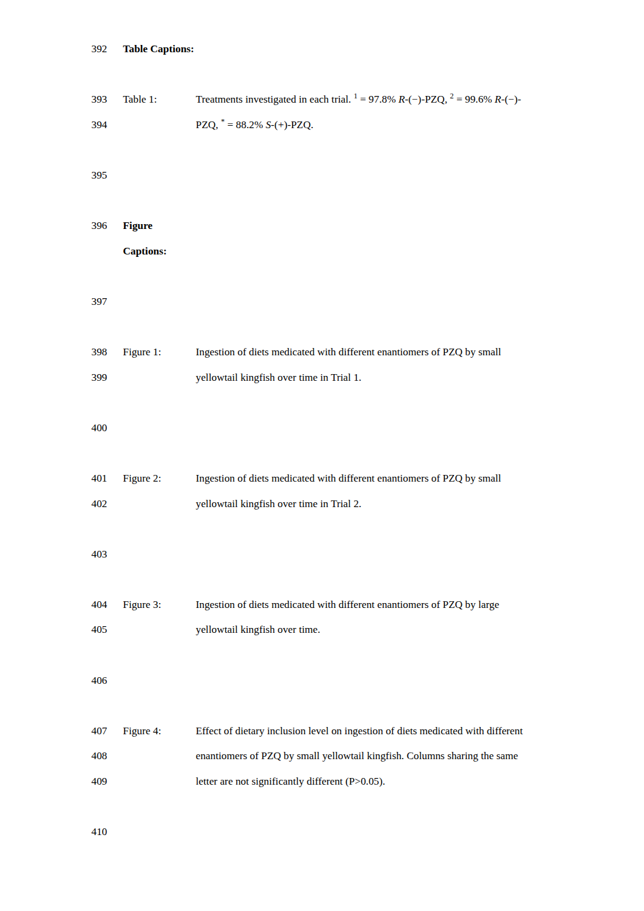392
Table Captions:
393
Table 1:
Treatments investigated in each trial. 1 = 97.8% R-(−)-PZQ, 2 = 99.6% R-(−)-
394
PZQ, * = 88.2% S-(+)-PZQ.
395
396
Figure Captions:
397
398
Figure 1:
Ingestion of diets medicated with different enantiomers of PZQ by small
399
yellowtail kingfish over time in Trial 1.
400
401
Figure 2:
Ingestion of diets medicated with different enantiomers of PZQ by small
402
yellowtail kingfish over time in Trial 2.
403
404
Figure 3:
Ingestion of diets medicated with different enantiomers of PZQ by large
405
yellowtail kingfish over time.
406
407
Figure 4:
Effect of dietary inclusion level on ingestion of diets medicated with different
408
enantiomers of PZQ by small yellowtail kingfish. Columns sharing the same
409
letter are not significantly different (P>0.05).
410